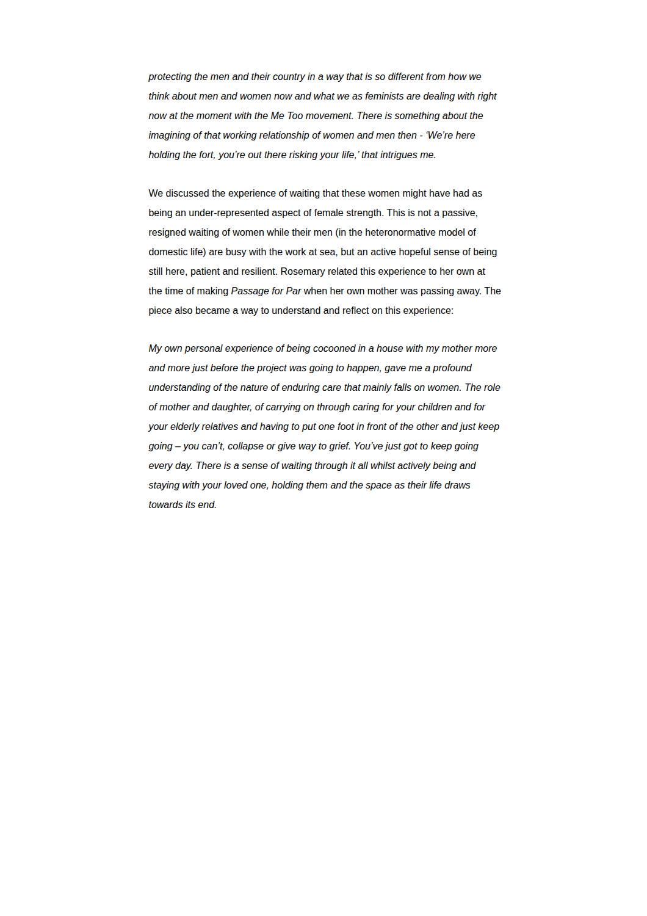protecting the men and their country in a way that is so different from how we think about men and women now and what we as feminists are dealing with right now at the moment with the Me Too movement. There is something about the imagining of that working relationship of women and men then - ‘We’re here holding the fort, you’re out there risking your life,’ that intrigues me.
We discussed the experience of waiting that these women might have had as being an under-represented aspect of female strength. This is not a passive, resigned waiting of women while their men (in the heteronormative model of domestic life) are busy with the work at sea, but an active hopeful sense of being still here, patient and resilient. Rosemary related this experience to her own at the time of making Passage for Par when her own mother was passing away. The piece also became a way to understand and reflect on this experience:
My own personal experience of being cocooned in a house with my mother more and more just before the project was going to happen, gave me a profound understanding of the nature of enduring care that mainly falls on women. The role of mother and daughter, of carrying on through caring for your children and for your elderly relatives and having to put one foot in front of the other and just keep going – you can’t, collapse or give way to grief. You’ve just got to keep going every day. There is a sense of waiting through it all whilst actively being and staying with your loved one, holding them and the space as their life draws towards its end.